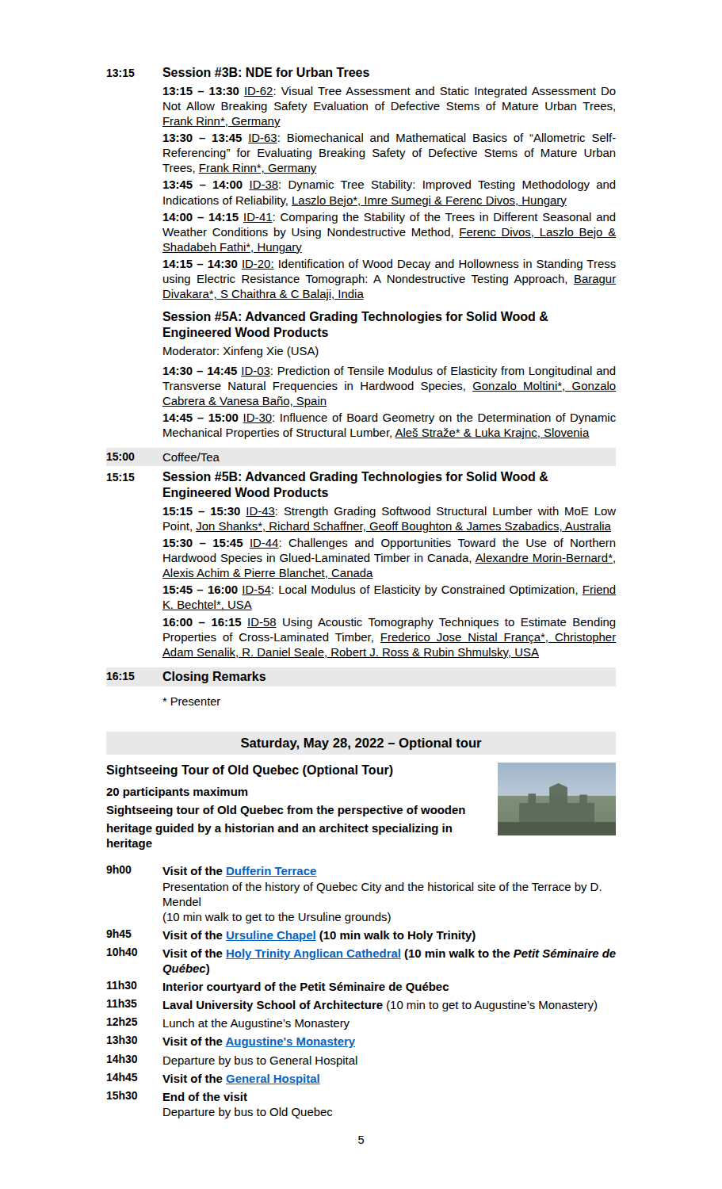13:15
Session #3B: NDE for Urban Trees
13:15 – 13:30 ID-62: Visual Tree Assessment and Static Integrated Assessment Do Not Allow Breaking Safety Evaluation of Defective Stems of Mature Urban Trees, Frank Rinn*, Germany
13:30 – 13:45 ID-63: Biomechanical and Mathematical Basics of “Allometric Self-Referencing” for Evaluating Breaking Safety of Defective Stems of Mature Urban Trees, Frank Rinn*, Germany
13:45 – 14:00 ID-38: Dynamic Tree Stability: Improved Testing Methodology and Indications of Reliability, Laszlo Bejo*, Imre Sumegi & Ferenc Divos, Hungary
14:00 – 14:15 ID-41: Comparing the Stability of the Trees in Different Seasonal and Weather Conditions by Using Nondestructive Method, Ferenc Divos, Laszlo Bejo & Shadabeh Fathi*, Hungary
14:15 – 14:30 ID-20: Identification of Wood Decay and Hollowness in Standing Tress using Electric Resistance Tomograph: A Nondestructive Testing Approach, Baragur Divakara*, S Chaithra & C Balaji, India
Session #5A: Advanced Grading Technologies for Solid Wood & Engineered Wood Products
Moderator: Xinfeng Xie (USA)
14:30 – 14:45 ID-03: Prediction of Tensile Modulus of Elasticity from Longitudinal and Transverse Natural Frequencies in Hardwood Species, Gonzalo Moltini*, Gonzalo Cabrera & Vanesa Baño, Spain
14:45 – 15:00 ID-30: Influence of Board Geometry on the Determination of Dynamic Mechanical Properties of Structural Lumber, Aleš Straže* & Luka Krajnc, Slovenia
15:00
Coffee/Tea
15:15
Session #5B: Advanced Grading Technologies for Solid Wood & Engineered Wood Products
15:15 – 15:30 ID-43: Strength Grading Softwood Structural Lumber with MoE Low Point, Jon Shanks*, Richard Schaffner, Geoff Boughton & James Szabadics, Australia
15:30 – 15:45 ID-44: Challenges and Opportunities Toward the Use of Northern Hardwood Species in Glued-Laminated Timber in Canada, Alexandre Morin-Bernard*, Alexis Achim & Pierre Blanchet, Canada
15:45 – 16:00 ID-54: Local Modulus of Elasticity by Constrained Optimization, Friend K. Bechtel*, USA
16:00 – 16:15 ID-58 Using Acoustic Tomography Techniques to Estimate Bending Properties of Cross-Laminated Timber, Frederico Jose Nistal França*, Christopher Adam Senalik, R. Daniel Seale, Robert J. Ross & Rubin Shmulsky, USA
16:15
Closing Remarks
* Presenter
Saturday, May 28, 2022 – Optional tour
Sightseeing Tour of Old Quebec (Optional Tour)
20 participants maximum
Sightseeing tour of Old Quebec from the perspective of wooden
heritage guided by a historian and an architect specializing in heritage
9h00
Visit of the Dufferin Terrace Presentation of the history of Quebec City and the historical site of the Terrace by D. Mendel (10 min walk to get to the Ursuline grounds)
9h45
Visit of the Ursuline Chapel (10 min walk to Holy Trinity)
10h40
Visit of the Holy Trinity Anglican Cathedral (10 min walk to the Petit Séminaire de Québec)
11h30
Interior courtyard of the Petit Séminaire de Québec
11h35
Laval University School of Architecture (10 min to get to Augustine’s Monastery)
12h25
Lunch at the Augustine’s Monastery
13h30
Visit of the Augustine's Monastery
14h30
Departure by bus to General Hospital
14h45
Visit of the General Hospital
15h30
End of the visit Departure by bus to Old Quebec
5